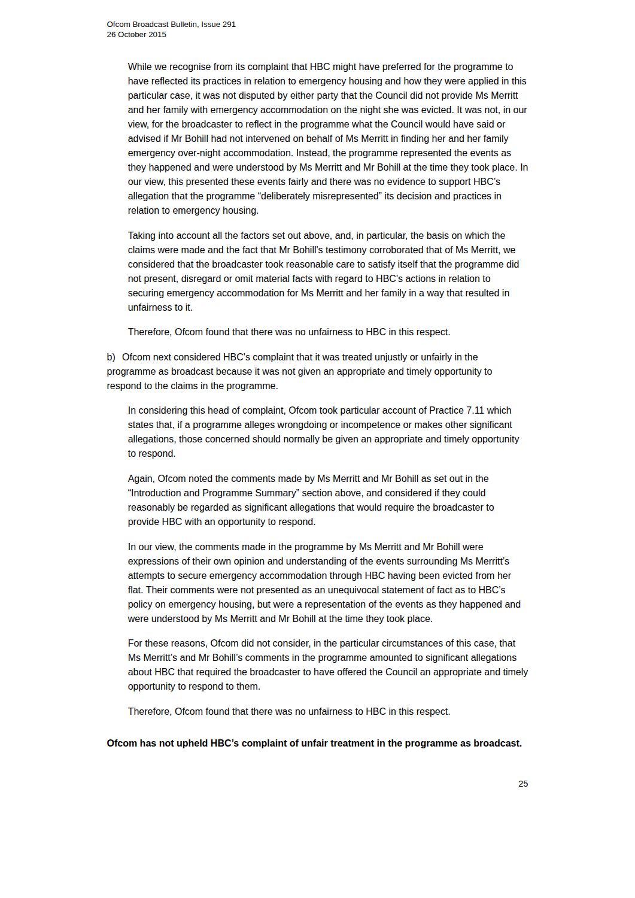Ofcom Broadcast Bulletin, Issue 291
26 October 2015
While we recognise from its complaint that HBC might have preferred for the programme to have reflected its practices in relation to emergency housing and how they were applied in this particular case, it was not disputed by either party that the Council did not provide Ms Merritt and her family with emergency accommodation on the night she was evicted. It was not, in our view, for the broadcaster to reflect in the programme what the Council would have said or advised if Mr Bohill had not intervened on behalf of Ms Merritt in finding her and her family emergency over-night accommodation. Instead, the programme represented the events as they happened and were understood by Ms Merritt and Mr Bohill at the time they took place. In our view, this presented these events fairly and there was no evidence to support HBC’s allegation that the programme “deliberately misrepresented” its decision and practices in relation to emergency housing.
Taking into account all the factors set out above, and, in particular, the basis on which the claims were made and the fact that Mr Bohill's testimony corroborated that of Ms Merritt, we considered that the broadcaster took reasonable care to satisfy itself that the programme did not present, disregard or omit material facts with regard to HBC's actions in relation to securing emergency accommodation for Ms Merritt and her family in a way that resulted in unfairness to it.
Therefore, Ofcom found that there was no unfairness to HBC in this respect.
b) Ofcom next considered HBC's complaint that it was treated unjustly or unfairly in the programme as broadcast because it was not given an appropriate and timely opportunity to respond to the claims in the programme.
In considering this head of complaint, Ofcom took particular account of Practice 7.11 which states that, if a programme alleges wrongdoing or incompetence or makes other significant allegations, those concerned should normally be given an appropriate and timely opportunity to respond.
Again, Ofcom noted the comments made by Ms Merritt and Mr Bohill as set out in the “Introduction and Programme Summary” section above, and considered if they could reasonably be regarded as significant allegations that would require the broadcaster to provide HBC with an opportunity to respond.
In our view, the comments made in the programme by Ms Merritt and Mr Bohill were expressions of their own opinion and understanding of the events surrounding Ms Merritt’s attempts to secure emergency accommodation through HBC having been evicted from her flat. Their comments were not presented as an unequivocal statement of fact as to HBC’s policy on emergency housing, but were a representation of the events as they happened and were understood by Ms Merritt and Mr Bohill at the time they took place.
For these reasons, Ofcom did not consider, in the particular circumstances of this case, that Ms Merritt’s and Mr Bohill’s comments in the programme amounted to significant allegations about HBC that required the broadcaster to have offered the Council an appropriate and timely opportunity to respond to them.
Therefore, Ofcom found that there was no unfairness to HBC in this respect.
Ofcom has not upheld HBC’s complaint of unfair treatment in the programme as broadcast.
25